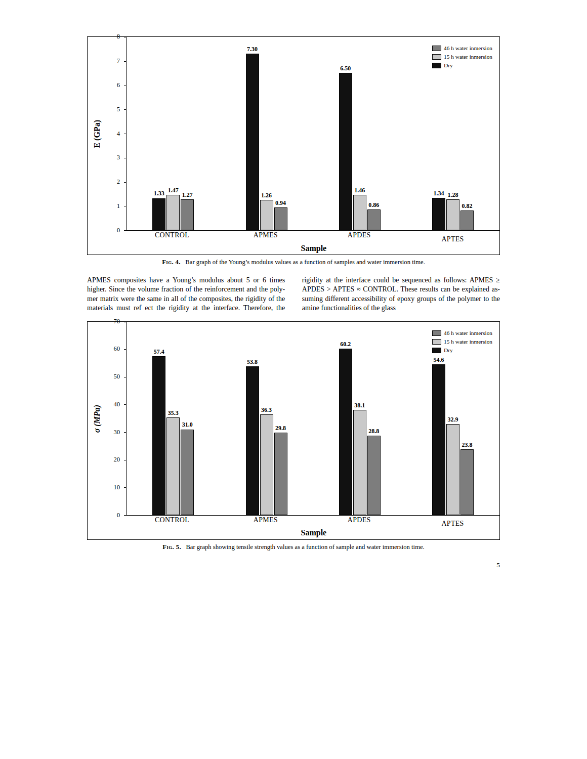46 h water inmersion
15 h water inmersion
Dry
E (GPa)
8
7
6
5
4
3
2
1
0
1.33
1.47
1.27
7.30
1.26
0.94
6.50
1.46
0.86
1.34
1.28
0.82
CONTROL
APMES
APDES
APTES
Sample
Fig. 4. Bar graph of the Young’s modulus values as a function of samples and water immersion time.
APMES composites have a Young’s modulus about 5 or 6 times higher. Since the volume fraction of the reinforcement and the polymer matrix were the same in all of the composites, the rigidity of the materials must ref ect the rigidity at the interface. Therefore, the rigidity at the interface could be sequenced as follows: APMES ≥ APDES > APTES ≈ CONTROL. These results can be explained assuming different accessibility of epoxy groups of the polymer to the amine functionalities of the glass
46 h water inmersion
15 h water inmersion
Dry
σ (MPa)
70
60
50
40
30
20
10
0
57.4
35.3
31.0
53.8
36.3
29.8
60.2
38.1
28.8
54.6
32.9
23.8
CONTROL
APMES
APDES
APTES
Sample
Fig. 5. Bar graph showing tensile strength values as a function of sample and water immersion time.
5